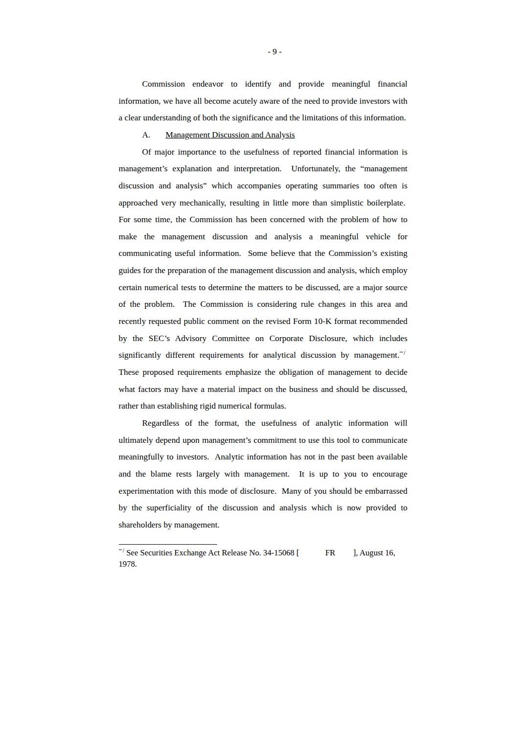- 9 -
Commission endeavor to identify and provide meaningful financial information, we have all become acutely aware of the need to provide investors with a clear understanding of both the significance and the limitations of this information.
A. Management Discussion and Analysis
Of major importance to the usefulness of reported financial information is management’s explanation and interpretation. Unfortunately, the “management discussion and analysis” which accompanies operating summaries too often is approached very mechanically, resulting in little more than simplistic boilerplate. For some time, the Commission has been concerned with the problem of how to make the management discussion and analysis a meaningful vehicle for communicating useful information. Some believe that the Commission’s existing guides for the preparation of the management discussion and analysis, which employ certain numerical tests to determine the matters to be discussed, are a major source of the problem. The Commission is considering rule changes in this area and recently requested public comment on the revised Form 10-K format recommended by the SEC’s Advisory Committee on Corporate Disclosure, which includes significantly different requirements for analytical discussion by management. / These proposed requirements emphasize the obligation of management to decide what factors may have a material impact on the business and should be discussed, rather than establishing rigid numerical formulas.
Regardless of the format, the usefulness of analytic information will ultimately depend upon management’s commitment to use this tool to communicate meaningfully to investors. Analytic information has not in the past been available and the blame rests largely with management. It is up to you to encourage experimentation with this mode of disclosure. Many of you should be embarrassed by the superficiality of the discussion and analysis which is now provided to shareholders by management.
/ See Securities Exchange Act Release No. 34-15068 [ FR ], August 16, 1978.